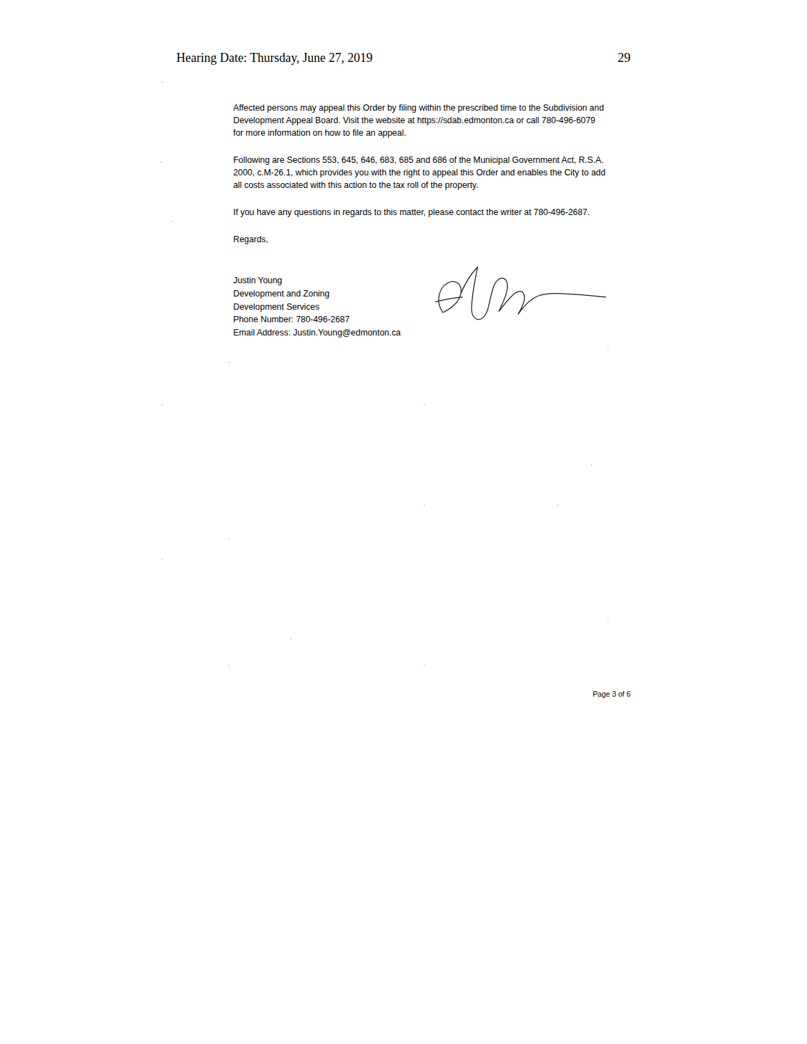Hearing Date: Thursday, June 27, 2019
29
Affected persons may appeal this Order by filing within the prescribed time to the Subdivision and Development Appeal Board. Visit the website at https://sdab.edmonton.ca or call 780-496-6079 for more information on how to file an appeal.
Following are Sections 553, 645, 646, 683, 685 and 686 of the Municipal Government Act, R.S.A. 2000, c.M-26.1, which provides you with the right to appeal this Order and enables the City to add all costs associated with this action to the tax roll of the property.
If you have any questions in regards to this matter, please contact the writer at 780-496-2687.
Regards,
Justin Young
Development and Zoning
Development Services
Phone Number: 780-496-2687
Email Address: Justin.Young@edmonton.ca
Page 3 of 6